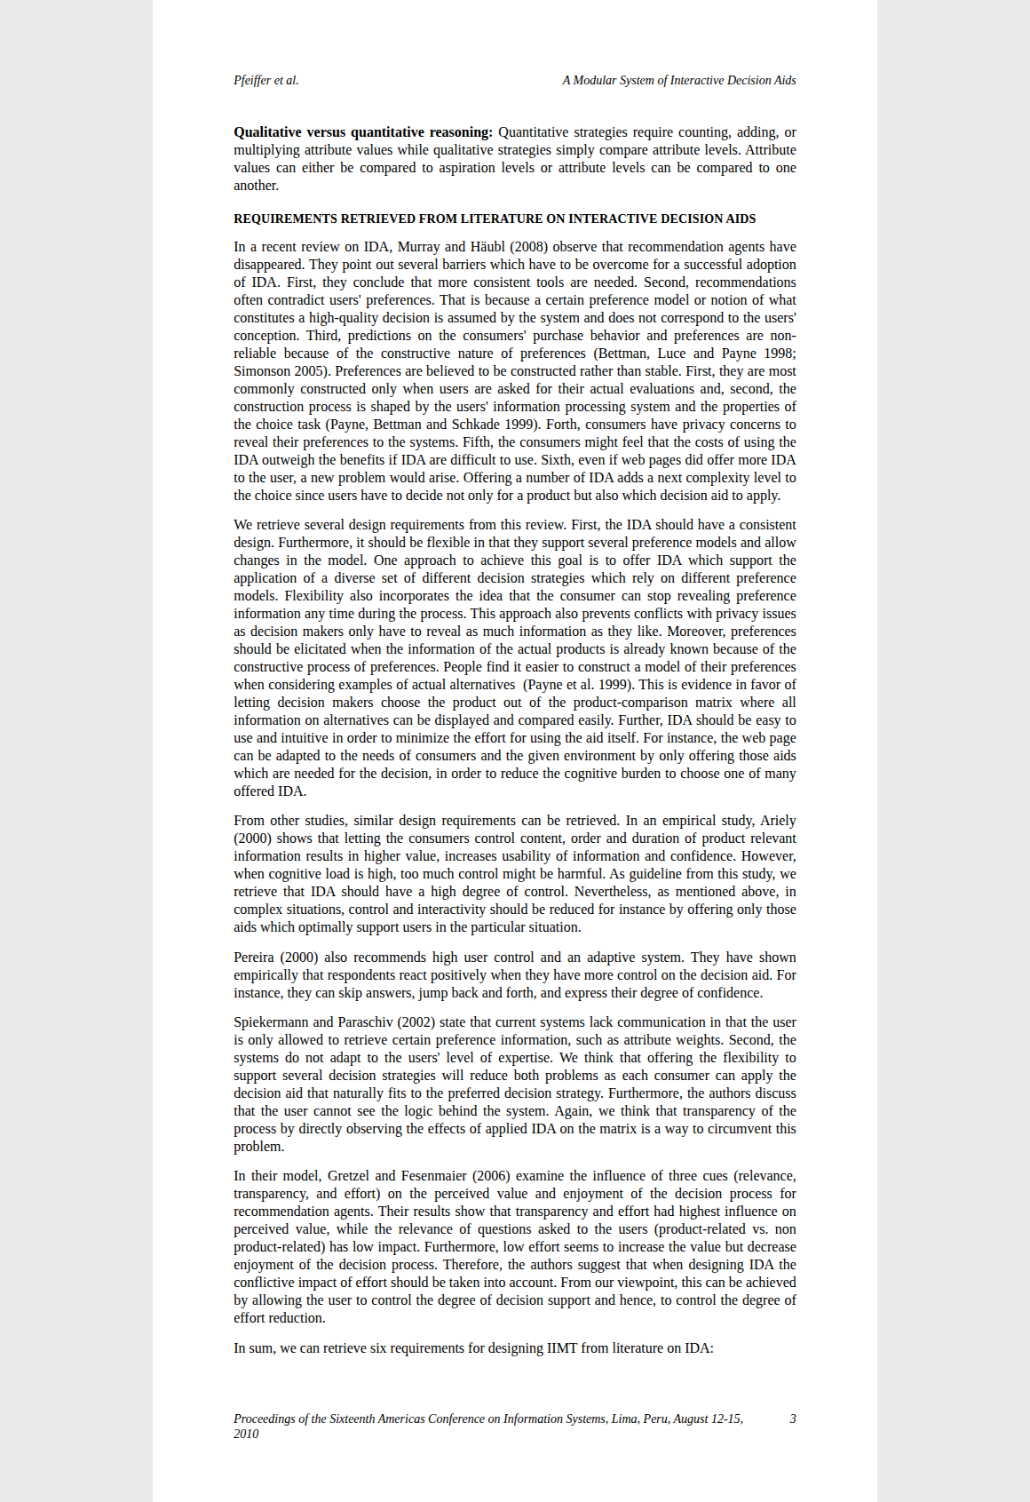Pfeiffer et al. A Modular System of Interactive Decision Aids
Qualitative versus quantitative reasoning: Quantitative strategies require counting, adding, or multiplying attribute values while qualitative strategies simply compare attribute levels. Attribute values can either be compared to aspiration levels or attribute levels can be compared to one another.
Requirements retrieved from literature on interactive decision aids
In a recent review on IDA, Murray and Häubl (2008) observe that recommendation agents have disappeared. They point out several barriers which have to be overcome for a successful adoption of IDA. First, they conclude that more consistent tools are needed. Second, recommendations often contradict users' preferences. That is because a certain preference model or notion of what constitutes a high-quality decision is assumed by the system and does not correspond to the users' conception. Third, predictions on the consumers' purchase behavior and preferences are non-reliable because of the constructive nature of preferences (Bettman, Luce and Payne 1998; Simonson 2005). Preferences are believed to be constructed rather than stable. First, they are most commonly constructed only when users are asked for their actual evaluations and, second, the construction process is shaped by the users' information processing system and the properties of the choice task (Payne, Bettman and Schkade 1999). Forth, consumers have privacy concerns to reveal their preferences to the systems. Fifth, the consumers might feel that the costs of using the IDA outweigh the benefits if IDA are difficult to use. Sixth, even if web pages did offer more IDA to the user, a new problem would arise. Offering a number of IDA adds a next complexity level to the choice since users have to decide not only for a product but also which decision aid to apply.
We retrieve several design requirements from this review. First, the IDA should have a consistent design. Furthermore, it should be flexible in that they support several preference models and allow changes in the model. One approach to achieve this goal is to offer IDA which support the application of a diverse set of different decision strategies which rely on different preference models. Flexibility also incorporates the idea that the consumer can stop revealing preference information any time during the process. This approach also prevents conflicts with privacy issues as decision makers only have to reveal as much information as they like. Moreover, preferences should be elicitated when the information of the actual products is already known because of the constructive process of preferences. People find it easier to construct a model of their preferences when considering examples of actual alternatives (Payne et al. 1999). This is evidence in favor of letting decision makers choose the product out of the product-comparison matrix where all information on alternatives can be displayed and compared easily. Further, IDA should be easy to use and intuitive in order to minimize the effort for using the aid itself. For instance, the web page can be adapted to the needs of consumers and the given environment by only offering those aids which are needed for the decision, in order to reduce the cognitive burden to choose one of many offered IDA.
From other studies, similar design requirements can be retrieved. In an empirical study, Ariely (2000) shows that letting the consumers control content, order and duration of product relevant information results in higher value, increases usability of information and confidence. However, when cognitive load is high, too much control might be harmful. As guideline from this study, we retrieve that IDA should have a high degree of control. Nevertheless, as mentioned above, in complex situations, control and interactivity should be reduced for instance by offering only those aids which optimally support users in the particular situation.
Pereira (2000) also recommends high user control and an adaptive system. They have shown empirically that respondents react positively when they have more control on the decision aid. For instance, they can skip answers, jump back and forth, and express their degree of confidence.
Spiekermann and Paraschiv (2002) state that current systems lack communication in that the user is only allowed to retrieve certain preference information, such as attribute weights. Second, the systems do not adapt to the users' level of expertise. We think that offering the flexibility to support several decision strategies will reduce both problems as each consumer can apply the decision aid that naturally fits to the preferred decision strategy. Furthermore, the authors discuss that the user cannot see the logic behind the system. Again, we think that transparency of the process by directly observing the effects of applied IDA on the matrix is a way to circumvent this problem.
In their model, Gretzel and Fesenmaier (2006) examine the influence of three cues (relevance, transparency, and effort) on the perceived value and enjoyment of the decision process for recommendation agents. Their results show that transparency and effort had highest influence on perceived value, while the relevance of questions asked to the users (product-related vs. non product-related) has low impact. Furthermore, low effort seems to increase the value but decrease enjoyment of the decision process. Therefore, the authors suggest that when designing IDA the conflictive impact of effort should be taken into account. From our viewpoint, this can be achieved by allowing the user to control the degree of decision support and hence, to control the degree of effort reduction.
In sum, we can retrieve six requirements for designing IIMT from literature on IDA:
Proceedings of the Sixteenth Americas Conference on Information Systems, Lima, Peru, August 12-15, 2010 3